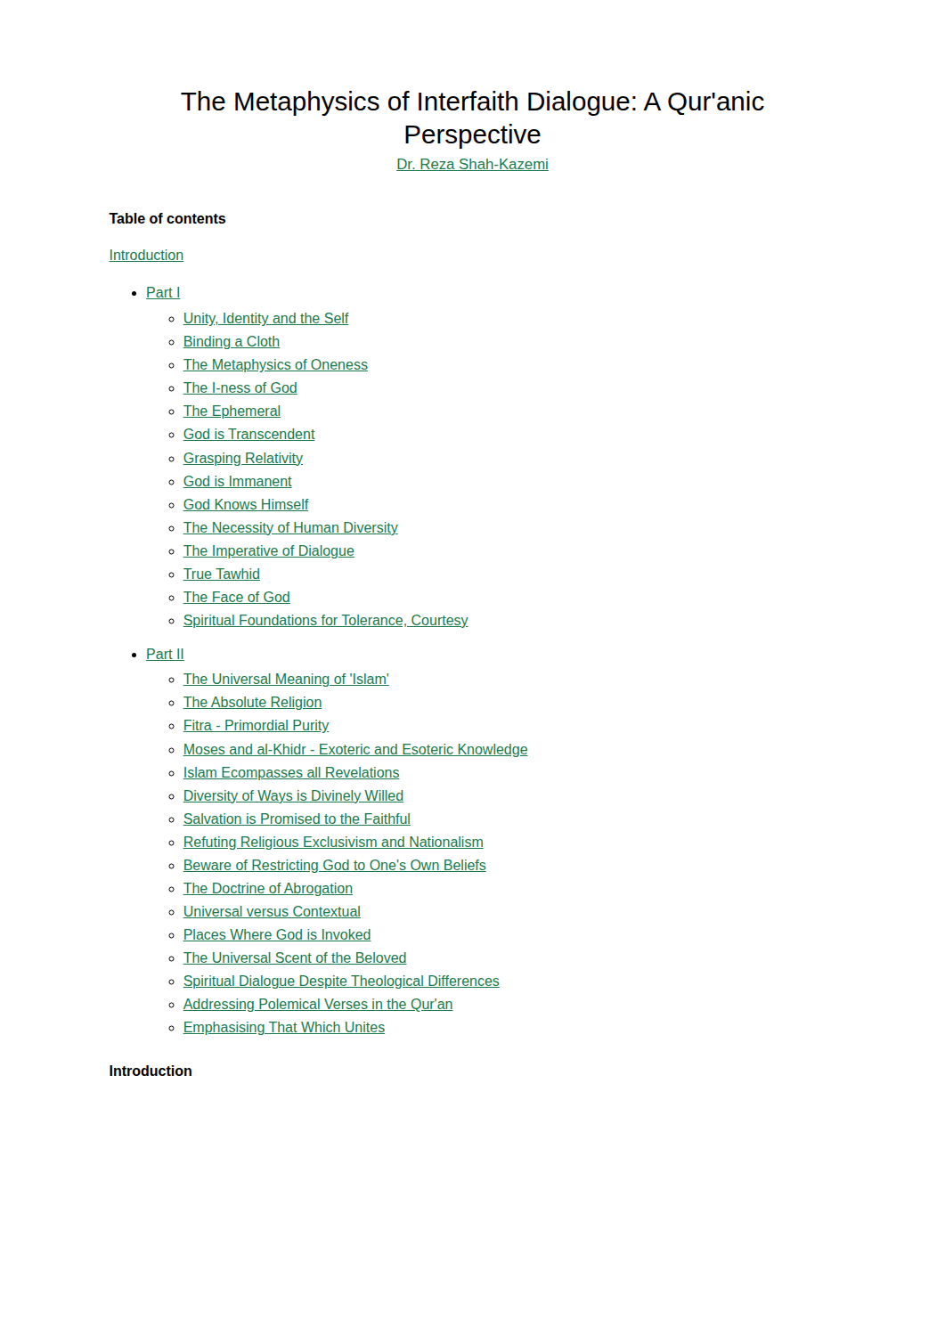The Metaphysics of Interfaith Dialogue: A Qur'anic Perspective
Dr. Reza Shah-Kazemi
Table of contents
Introduction
Part I
Unity, Identity and the Self
Binding a Cloth
The Metaphysics of Oneness
The I-ness of God
The Ephemeral
God is Transcendent
Grasping Relativity
God is Immanent
God Knows Himself
The Necessity of Human Diversity
The Imperative of Dialogue
True Tawhid
The Face of God
Spiritual Foundations for Tolerance, Courtesy
Part II
The Universal Meaning of 'Islam'
The Absolute Religion
Fitra - Primordial Purity
Moses and al-Khidr - Exoteric and Esoteric Knowledge
Islam Ecompasses all Revelations
Diversity of Ways is Divinely Willed
Salvation is Promised to the Faithful
Refuting Religious Exclusivism and Nationalism
Beware of Restricting God to One's Own Beliefs
The Doctrine of Abrogation
Universal versus Contextual
Places Where God is Invoked
The Universal Scent of the Beloved
Spiritual Dialogue Despite Theological Differences
Addressing Polemical Verses in the Qur'an
Emphasising That Which Unites
Introduction